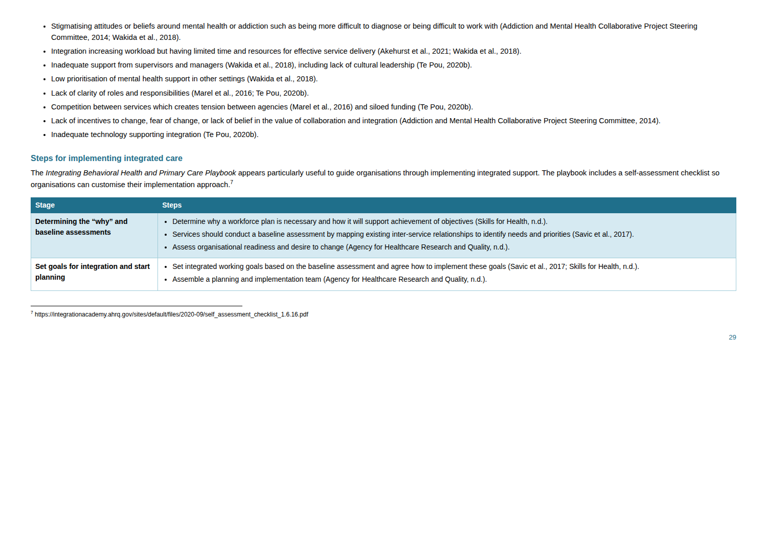Stigmatising attitudes or beliefs around mental health or addiction such as being more difficult to diagnose or being difficult to work with (Addiction and Mental Health Collaborative Project Steering Committee, 2014; Wakida et al., 2018).
Integration increasing workload but having limited time and resources for effective service delivery (Akehurst et al., 2021; Wakida et al., 2018).
Inadequate support from supervisors and managers (Wakida et al., 2018), including lack of cultural leadership (Te Pou, 2020b).
Low prioritisation of mental health support in other settings (Wakida et al., 2018).
Lack of clarity of roles and responsibilities (Marel et al., 2016; Te Pou, 2020b).
Competition between services which creates tension between agencies (Marel et al., 2016) and siloed funding (Te Pou, 2020b).
Lack of incentives to change, fear of change, or lack of belief in the value of collaboration and integration (Addiction and Mental Health Collaborative Project Steering Committee, 2014).
Inadequate technology supporting integration (Te Pou, 2020b).
Steps for implementing integrated care
The Integrating Behavioral Health and Primary Care Playbook appears particularly useful to guide organisations through implementing integrated support. The playbook includes a self-assessment checklist so organisations can customise their implementation approach.7
| Stage | Steps |
| --- | --- |
| Determining the “why” and baseline assessments | Determine why a workforce plan is necessary and how it will support achievement of objectives (Skills for Health, n.d.). Services should conduct a baseline assessment by mapping existing inter-service relationships to identify needs and priorities (Savic et al., 2017). Assess organisational readiness and desire to change (Agency for Healthcare Research and Quality, n.d.). |
| Set goals for integration and start planning | Set integrated working goals based on the baseline assessment and agree how to implement these goals (Savic et al., 2017; Skills for Health, n.d.). Assemble a planning and implementation team (Agency for Healthcare Research and Quality, n.d.). |
7 https://integrationacademy.ahrq.gov/sites/default/files/2020-09/self_assessment_checklist_1.6.16.pdf
29